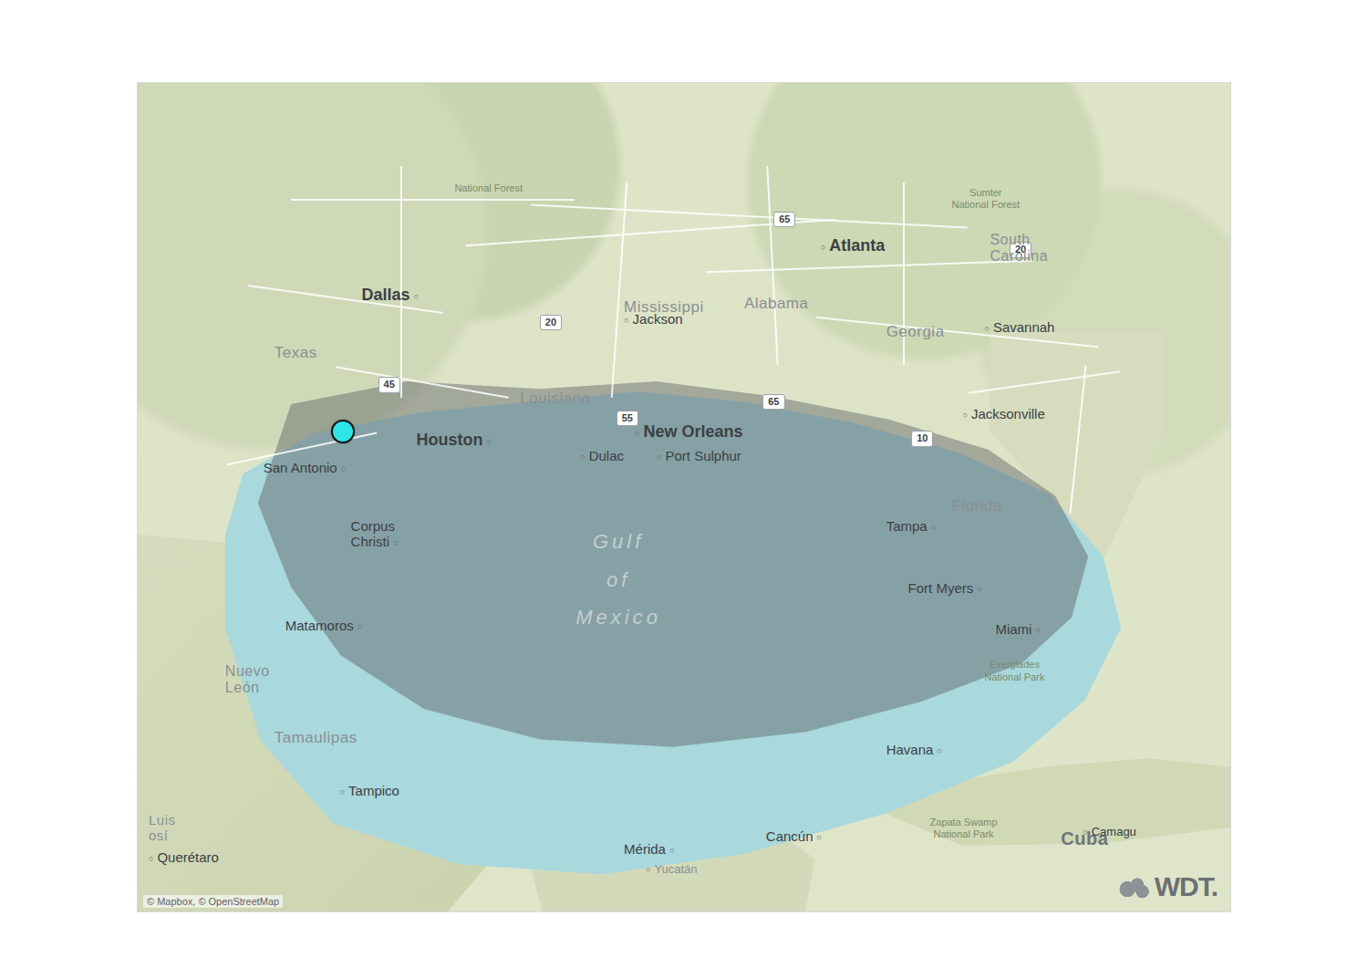65
20
20
45
55
65
10
Texas
Mississippi
Alabama
Georgia
Louisiana
Florida
South
Carolina
Nuevo
León
Tamaulipas
Luis
osí
Cuba
National Forest
Sumter
National Forest
Everglades
National Park
Zapata Swamp
National Park
Atlanta
Dallas
New Orleans
Houston
Jackson
Savannah
Jacksonville
Dulac
Port Sulphur
San Antonio
Corpus
Christi
Tampa
Fort Myers
Miami
Matamoros
Tampico
Havana
Cancún
Mérida
Querétaro
Camagu
Yucatán
Gulf
of
Mexico
© Mapbox, © OpenStreetMap
WDT.